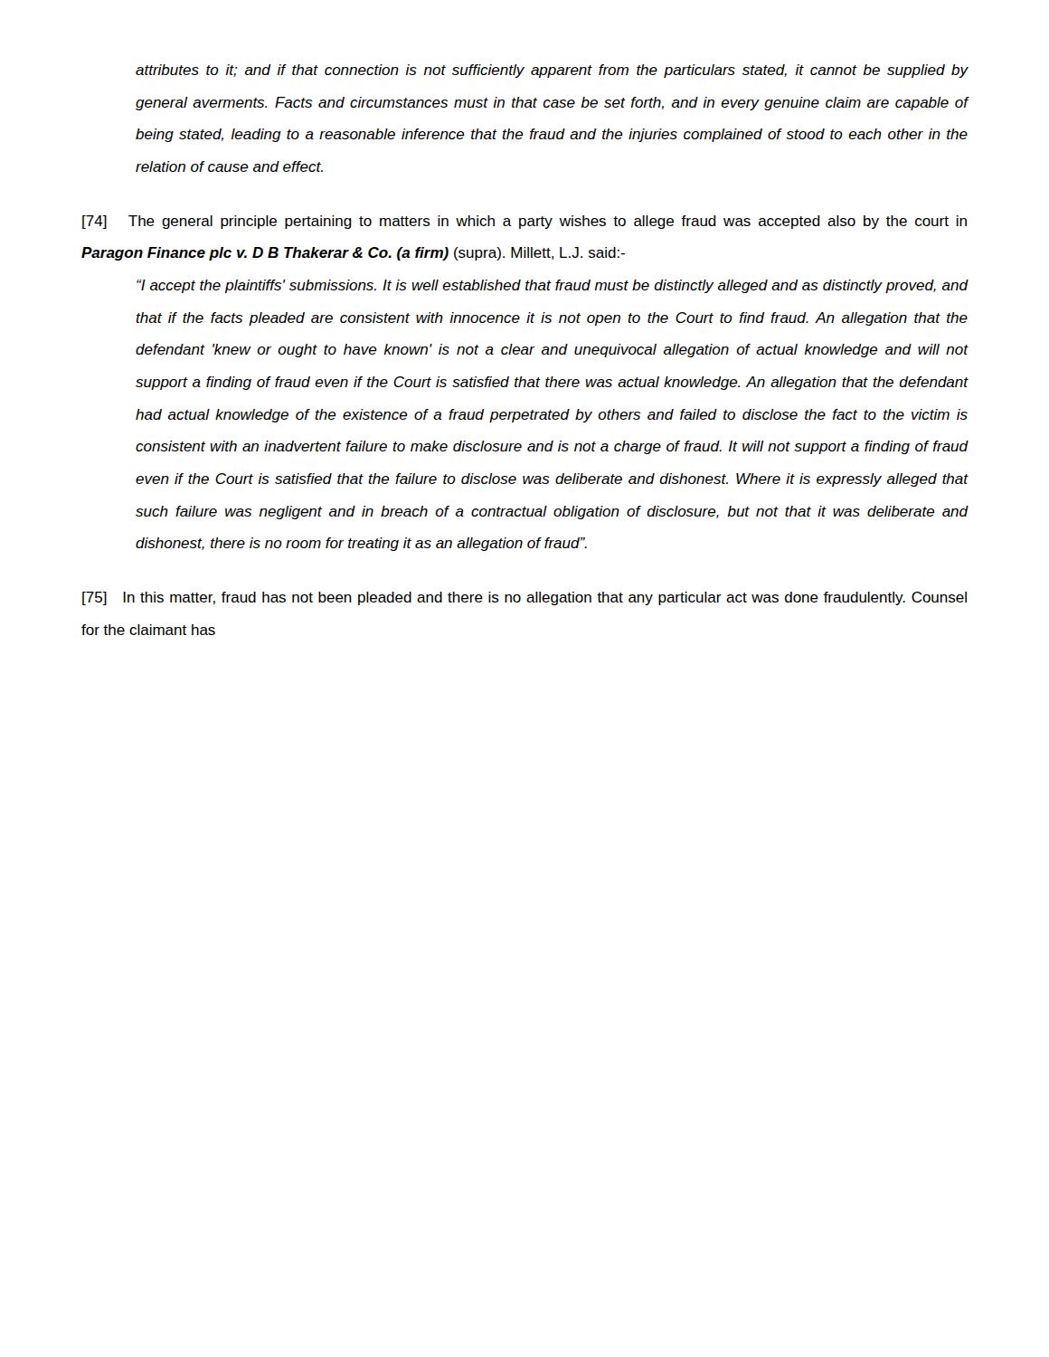attributes to it; and if that connection is not sufficiently apparent from the particulars stated, it cannot be supplied by general averments. Facts and circumstances must in that case be set forth, and in every genuine claim are capable of being stated, leading to a reasonable inference that the fraud and the injuries complained of stood to each other in the relation of cause and effect.
[74] The general principle pertaining to matters in which a party wishes to allege fraud was accepted also by the court in Paragon Finance plc v. D B Thakerar & Co. (a firm) (supra). Millett, L.J. said:-
“I accept the plaintiffs' submissions. It is well established that fraud must be distinctly alleged and as distinctly proved, and that if the facts pleaded are consistent with innocence it is not open to the Court to find fraud. An allegation that the defendant 'knew or ought to have known' is not a clear and unequivocal allegation of actual knowledge and will not support a finding of fraud even if the Court is satisfied that there was actual knowledge. An allegation that the defendant had actual knowledge of the existence of a fraud perpetrated by others and failed to disclose the fact to the victim is consistent with an inadvertent failure to make disclosure and is not a charge of fraud. It will not support a finding of fraud even if the Court is satisfied that the failure to disclose was deliberate and dishonest. Where it is expressly alleged that such failure was negligent and in breach of a contractual obligation of disclosure, but not that it was deliberate and dishonest, there is no room for treating it as an allegation of fraud”.
[75] In this matter, fraud has not been pleaded and there is no allegation that any particular act was done fraudulently. Counsel for the claimant has